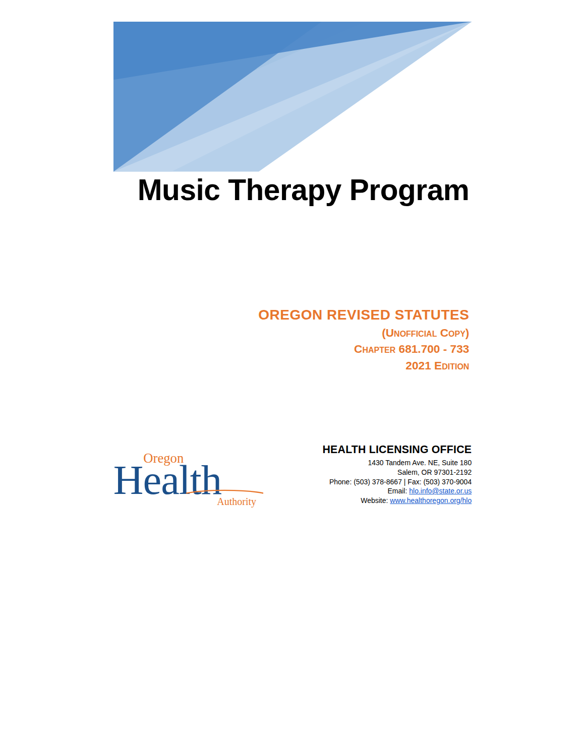Music Therapy Program
OREGON REVISED STATUTES
(Unofficial Copy)
Chapter 681.700 - 733
2021 Edition
Oregon Health Authority
HEALTH LICENSING OFFICE
1430 Tandem Ave. NE, Suite 180
Salem, OR 97301-2192
Phone: (503) 378-8667 | Fax: (503) 370-9004
Email: hlo.info@state.or.us
Website: www.healthoregon.org/hlo